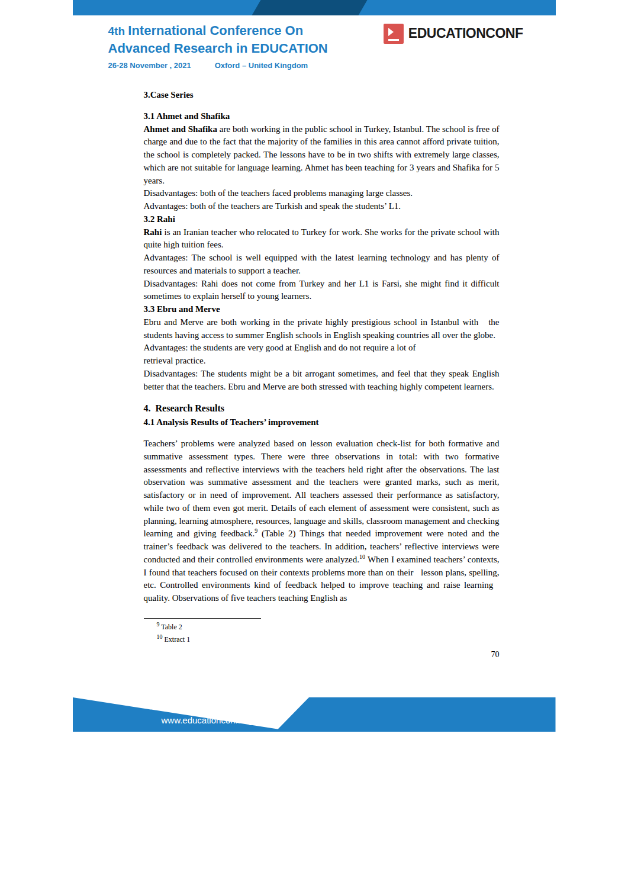4th International Conference On
Advanced Research in EDUCATION
26-28 November , 2021 Oxford – United Kingdom
EDUCATIONCONF
3.Case Series
3.1 Ahmet and Shafika
Ahmet and Shafika are both working in the public school in Turkey, Istanbul. The school is free of charge and due to the fact that the majority of the families in this area cannot afford private tuition, the school is completely packed. The lessons have to be in two shifts with extremely large classes, which are not suitable for language learning. Ahmet has been teaching for 3 years and Shafika for 5 years.
Disadvantages: both of the teachers faced problems managing large classes.
Advantages: both of the teachers are Turkish and speak the students’ L1.
3.2 Rahi
Rahi is an Iranian teacher who relocated to Turkey for work. She works for the private school with quite high tuition fees.
Advantages: The school is well equipped with the latest learning technology and has plenty of resources and materials to support a teacher.
Disadvantages: Rahi does not come from Turkey and her L1 is Farsi, she might find it difficult sometimes to explain herself to young learners.
3.3 Ebru and Merve
Ebru and Merve are both working in the private highly prestigious school in Istanbul with the students having access to summer English schools in English speaking countries all over the globe.
Advantages: the students are very good at English and do not require a lot of
retrieval practice.
Disadvantages: The students might be a bit arrogant sometimes, and feel that they speak English better that the teachers. Ebru and Merve are both stressed with teaching highly competent learners.
4. Research Results
4.1 Analysis Results of Teachers’ improvement
Teachers’ problems were analyzed based on lesson evaluation check-list for both formative and summative assessment types. There were three observations in total: with two formative assessments and reflective interviews with the teachers held right after the observations. The last observation was summative assessment and the teachers were granted marks, such as merit, satisfactory or in need of improvement. All teachers assessed their performance as satisfactory, while two of them even got merit. Details of each element of assessment were consistent, such as planning, learning atmosphere, resources, language and skills, classroom management and checking learning and giving feedback.9 (Table 2) Things that needed improvement were noted and the trainer’s feedback was delivered to the teachers. In addition, teachers’ reflective interviews were conducted and their controlled environments were analyzed.10 When I examined teachers’ contexts, I found that teachers focused on their contexts problems more than on their lesson plans, spelling, etc. Controlled environments kind of feedback helped to improve teaching and raise learning quality. Observations of five teachers teaching English as
9 Table 2
10 Extract 1
70
info@educationconf.org
www.educationconf.org